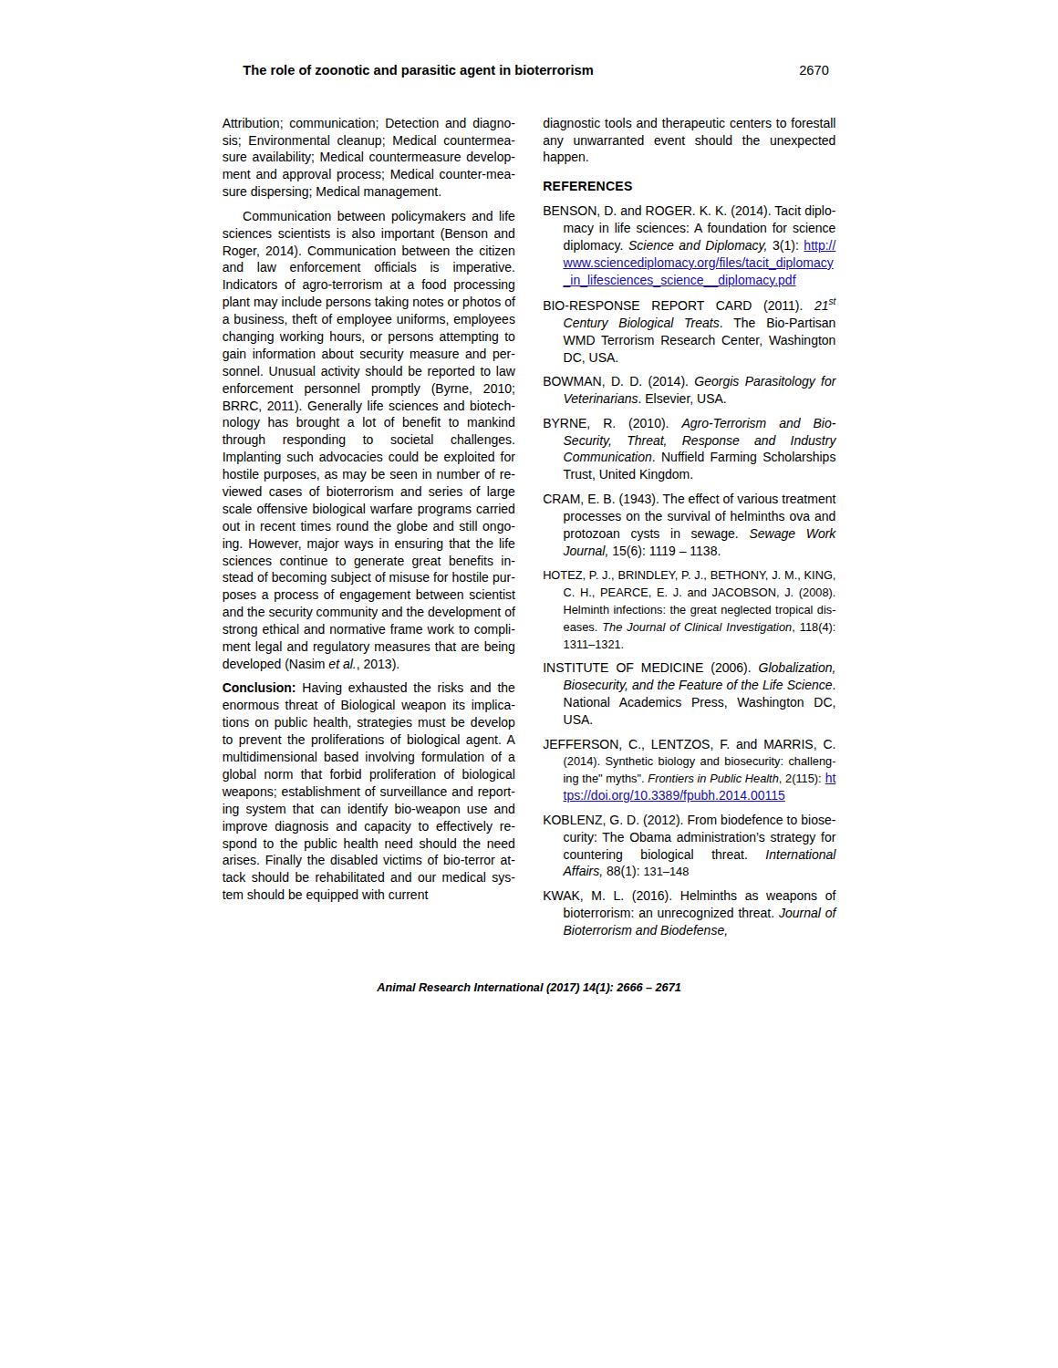The role of zoonotic and parasitic agent in bioterrorism
2670
Attribution; communication; Detection and diagnosis; Environmental cleanup; Medical countermeasure availability; Medical countermeasure development and approval process; Medical counter-measure dispersing; Medical management.
Communication between policymakers and life sciences scientists is also important (Benson and Roger, 2014). Communication between the citizen and law enforcement officials is imperative. Indicators of agro-terrorism at a food processing plant may include persons taking notes or photos of a business, theft of employee uniforms, employees changing working hours, or persons attempting to gain information about security measure and personnel. Unusual activity should be reported to law enforcement personnel promptly (Byrne, 2010; BRRC, 2011). Generally life sciences and biotechnology has brought a lot of benefit to mankind through responding to societal challenges. Implanting such advocacies could be exploited for hostile purposes, as may be seen in number of reviewed cases of bioterrorism and series of large scale offensive biological warfare programs carried out in recent times round the globe and still ongoing. However, major ways in ensuring that the life sciences continue to generate great benefits instead of becoming subject of misuse for hostile purposes a process of engagement between scientist and the security community and the development of strong ethical and normative frame work to compliment legal and regulatory measures that are being developed (Nasim et al., 2013).
Conclusion: Having exhausted the risks and the enormous threat of Biological weapon its implications on public health, strategies must be develop to prevent the proliferations of biological agent. A multidimensional based involving formulation of a global norm that forbid proliferation of biological weapons; establishment of surveillance and reporting system that can identify bio-weapon use and improve diagnosis and capacity to effectively respond to the public health need should the need arises. Finally the disabled victims of bio-terror attack should be rehabilitated and our medical system should be equipped with current
diagnostic tools and therapeutic centers to forestall any unwarranted event should the unexpected happen.
REFERENCES
BENSON, D. and ROGER. K. K. (2014). Tacit diplomacy in life sciences: A foundation for science diplomacy. Science and Diplomacy, 3(1): http://www.sciencediplomacy.org/files/tacit_diplomacy_in_lifesciences_science__diplomacy.pdf
BIO-RESPONSE REPORT CARD (2011). 21st Century Biological Treats. The Bio-Partisan WMD Terrorism Research Center, Washington DC, USA.
BOWMAN, D. D. (2014). Georgis Parasitology for Veterinarians. Elsevier, USA.
BYRNE, R. (2010). Agro-Terrorism and Bio-Security, Threat, Response and Industry Communication. Nuffield Farming Scholarships Trust, United Kingdom.
CRAM, E. B. (1943). The effect of various treatment processes on the survival of helminths ova and protozoan cysts in sewage. Sewage Work Journal, 15(6): 1119 – 1138.
HOTEZ, P. J., BRINDLEY, P. J., BETHONY, J. M., KING, C. H., PEARCE, E. J. and JACOBSON, J. (2008). Helminth infections: the great neglected tropical diseases. The Journal of Clinical Investigation, 118(4): 1311–1321.
INSTITUTE OF MEDICINE (2006). Globalization, Biosecurity, and the Feature of the Life Science. National Academics Press, Washington DC, USA.
JEFFERSON, C., LENTZOS, F. and MARRIS, C. (2014). Synthetic biology and biosecurity: challenging the" myths". Frontiers in Public Health, 2(115): https://doi.org/10.3389/fpubh.2014.00115
KOBLENZ, G. D. (2012). From biodefence to biosecurity: The Obama administration’s strategy for countering biological threat. International Affairs, 88(1): 131–148
KWAK, M. L. (2016). Helminths as weapons of bioterrorism: an unrecognized threat. Journal of Bioterrorism and Biodefense,
Animal Research International (2017) 14(1): 2666 – 2671